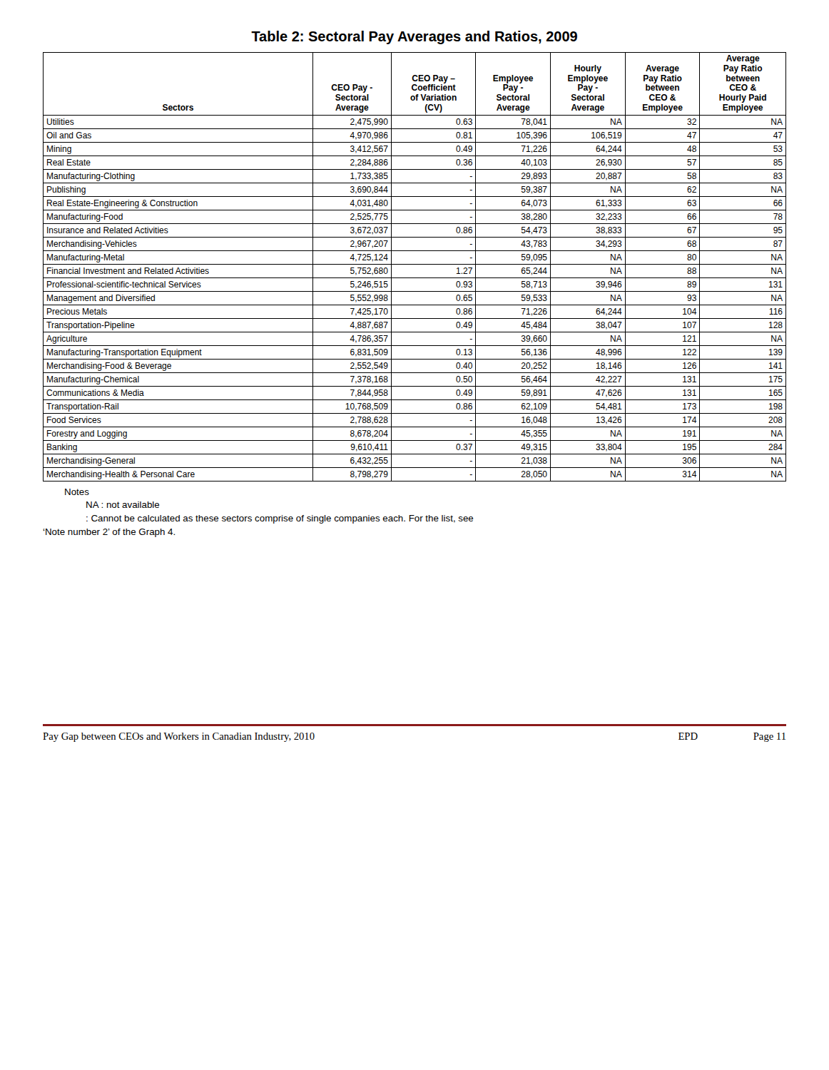Table 2: Sectoral Pay Averages and Ratios, 2009
| Sectors | CEO Pay - Sectoral Average | CEO Pay – Coefficient of Variation (CV) | Employee Pay - Sectoral Average | Hourly Employee Pay - Sectoral Average | Average Pay Ratio between CEO & Employee | Average Pay Ratio between CEO & Hourly Paid Employee |
| --- | --- | --- | --- | --- | --- | --- |
| Utilities | 2,475,990 | 0.63 | 78,041 | NA | 32 | NA |
| Oil and Gas | 4,970,986 | 0.81 | 105,396 | 106,519 | 47 | 47 |
| Mining | 3,412,567 | 0.49 | 71,226 | 64,244 | 48 | 53 |
| Real Estate | 2,284,886 | 0.36 | 40,103 | 26,930 | 57 | 85 |
| Manufacturing-Clothing | 1,733,385 | - | 29,893 | 20,887 | 58 | 83 |
| Publishing | 3,690,844 | - | 59,387 | NA | 62 | NA |
| Real Estate-Engineering & Construction | 4,031,480 | - | 64,073 | 61,333 | 63 | 66 |
| Manufacturing-Food | 2,525,775 | - | 38,280 | 32,233 | 66 | 78 |
| Insurance and Related Activities | 3,672,037 | 0.86 | 54,473 | 38,833 | 67 | 95 |
| Merchandising-Vehicles | 2,967,207 | - | 43,783 | 34,293 | 68 | 87 |
| Manufacturing-Metal | 4,725,124 | - | 59,095 | NA | 80 | NA |
| Financial Investment and Related Activities | 5,752,680 | 1.27 | 65,244 | NA | 88 | NA |
| Professional-scientific-technical Services | 5,246,515 | 0.93 | 58,713 | 39,946 | 89 | 131 |
| Management and Diversified | 5,552,998 | 0.65 | 59,533 | NA | 93 | NA |
| Precious Metals | 7,425,170 | 0.86 | 71,226 | 64,244 | 104 | 116 |
| Transportation-Pipeline | 4,887,687 | 0.49 | 45,484 | 38,047 | 107 | 128 |
| Agriculture | 4,786,357 | - | 39,660 | NA | 121 | NA |
| Manufacturing-Transportation Equipment | 6,831,509 | 0.13 | 56,136 | 48,996 | 122 | 139 |
| Merchandising-Food & Beverage | 2,552,549 | 0.40 | 20,252 | 18,146 | 126 | 141 |
| Manufacturing-Chemical | 7,378,168 | 0.50 | 56,464 | 42,227 | 131 | 175 |
| Communications & Media | 7,844,958 | 0.49 | 59,891 | 47,626 | 131 | 165 |
| Transportation-Rail | 10,768,509 | 0.86 | 62,109 | 54,481 | 173 | 198 |
| Food Services | 2,788,628 | - | 16,048 | 13,426 | 174 | 208 |
| Forestry and Logging | 8,678,204 | - | 45,355 | NA | 191 | NA |
| Banking | 9,610,411 | 0.37 | 49,315 | 33,804 | 195 | 284 |
| Merchandising-General | 6,432,255 | - | 21,038 | NA | 306 | NA |
| Merchandising-Health & Personal Care | 8,798,279 | - | 28,050 | NA | 314 | NA |
Notes
NA : not available
: Cannot be calculated as these sectors comprise of single companies each. For the list, see
‘Note number 2’ of the Graph 4.
| Pay Gap between CEOs and Workers in Canadian Industry, 2010 | EPD | Page 11 |